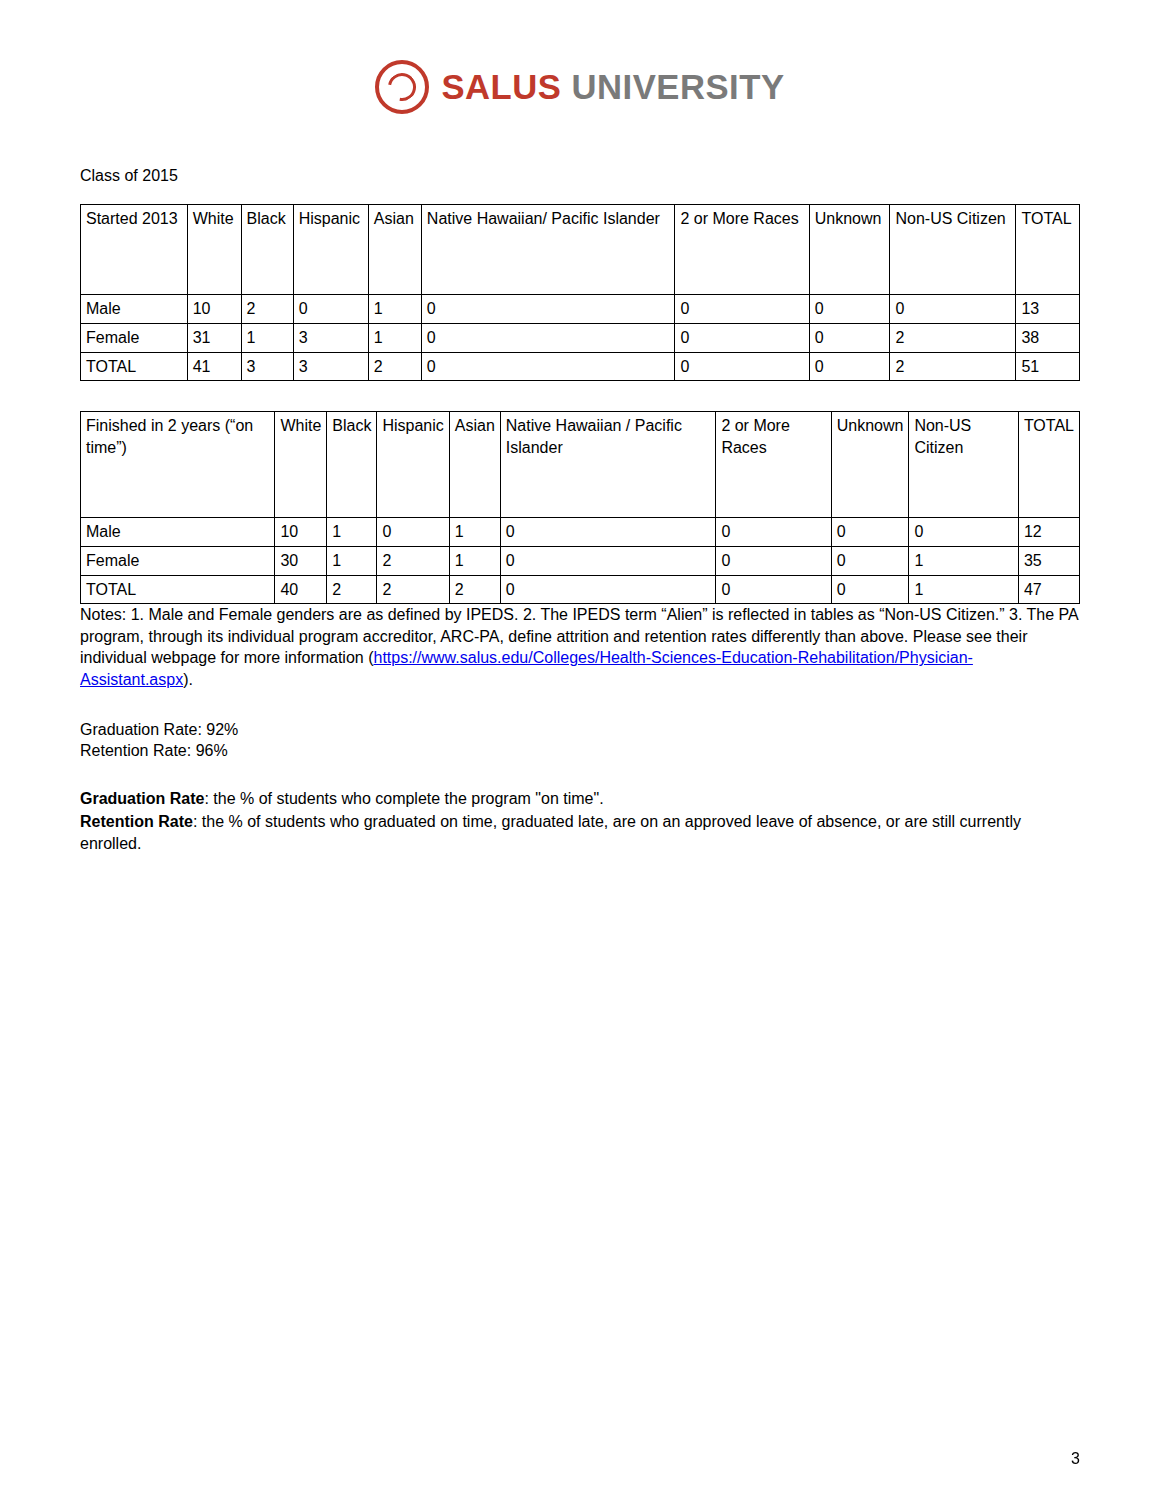SALUS UNIVERSITY
Class of 2015
| Started 2013 | White | Black | Hispanic | Asian | Native Hawaiian/ Pacific Islander | 2 or More Races | Unknown | Non-US Citizen | TOTAL |
| --- | --- | --- | --- | --- | --- | --- | --- | --- | --- |
| Male | 10 | 2 | 0 | 1 | 0 | 0 | 0 | 0 | 13 |
| Female | 31 | 1 | 3 | 1 | 0 | 0 | 0 | 2 | 38 |
| TOTAL | 41 | 3 | 3 | 2 | 0 | 0 | 0 | 2 | 51 |
| Finished in 2 years (“on time”) | White | Black | Hispanic | Asian | Native Hawaiian / Pacific Islander | 2 or More Races | Unknown | Non-US Citizen | TOTAL |
| --- | --- | --- | --- | --- | --- | --- | --- | --- | --- |
| Male | 10 | 1 | 0 | 1 | 0 | 0 | 0 | 0 | 12 |
| Female | 30 | 1 | 2 | 1 | 0 | 0 | 0 | 1 | 35 |
| TOTAL | 40 | 2 | 2 | 2 | 0 | 0 | 0 | 1 | 47 |
Notes: 1. Male and Female genders are as defined by IPEDS. 2. The IPEDS term “Alien” is reflected in tables as “Non-US Citizen.” 3. The PA program, through its individual program accreditor, ARC-PA, define attrition and retention rates differently than above. Please see their individual webpage for more information (https://www.salus.edu/Colleges/Health-Sciences-Education-Rehabilitation/Physician-Assistant.aspx).
Graduation Rate: 92%
Retention Rate: 96%
Graduation Rate: the % of students who complete the program "on time".
Retention Rate: the % of students who graduated on time, graduated late, are on an approved leave of absence, or are still currently enrolled.
3